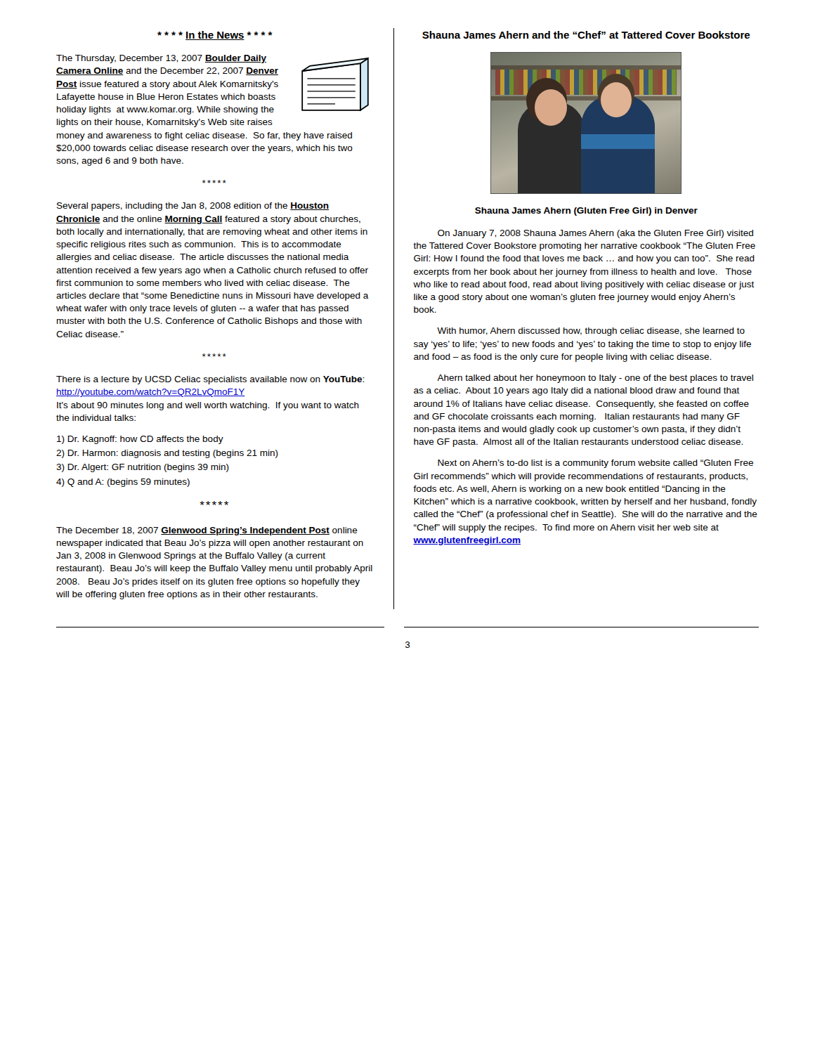* * * * In the News * * * *
The Thursday, December 13, 2007 Boulder Daily Camera Online and the December 22, 2007 Denver Post issue featured a story about Alek Komarnitsky's Lafayette house in Blue Heron Estates which boasts holiday lights at www.komar.org. While showing the lights on their house, Komarnitsky's Web site raises money and awareness to fight celiac disease. So far, they have raised $20,000 towards celiac disease research over the years, which his two sons, aged 6 and 9 both have.
*****
Several papers, including the Jan 8, 2008 edition of the Houston Chronicle and the online Morning Call featured a story about churches, both locally and internationally, that are removing wheat and other items in specific religious rites such as communion. This is to accommodate allergies and celiac disease. The article discusses the national media attention received a few years ago when a Catholic church refused to offer first communion to some members who lived with celiac disease. The articles declare that “some Benedictine nuns in Missouri have developed a wheat wafer with only trace levels of gluten -- a wafer that has passed muster with both the U.S. Conference of Catholic Bishops and those with Celiac disease.”
*****
There is a lecture by UCSD Celiac specialists available now on YouTube:
http://youtube.com/watch?v=QR2LvQmoF1Y
It's about 90 minutes long and well worth watching. If you want to watch the individual talks:
1) Dr. Kagnoff: how CD affects the body
2) Dr. Harmon: diagnosis and testing (begins 21 min)
3) Dr. Algert: GF nutrition (begins 39 min)
4) Q and A: (begins 59 minutes)
*****
The December 18, 2007 Glenwood Spring’s Independent Post online newspaper indicated that Beau Jo’s pizza will open another restaurant on Jan 3, 2008 in Glenwood Springs at the Buffalo Valley (a current restaurant). Beau Jo’s will keep the Buffalo Valley menu until probably April 2008. Beau Jo’s prides itself on its gluten free options so hopefully they will be offering gluten free options as in their other restaurants.
Shauna James Ahern and the “Chef” at Tattered Cover Bookstore
Shauna James Ahern (Gluten Free Girl) in Denver
On January 7, 2008 Shauna James Ahern (aka the Gluten Free Girl) visited the Tattered Cover Bookstore promoting her narrative cookbook “The Gluten Free Girl: How I found the food that loves me back … and how you can too”. She read excerpts from her book about her journey from illness to health and love. Those who like to read about food, read about living positively with celiac disease or just like a good story about one woman’s gluten free journey would enjoy Ahern’s book.
With humor, Ahern discussed how, through celiac disease, she learned to say ‘yes’ to life; ‘yes’ to new foods and ‘yes’ to taking the time to stop to enjoy life and food – as food is the only cure for people living with celiac disease.
Ahern talked about her honeymoon to Italy - one of the best places to travel as a celiac. About 10 years ago Italy did a national blood draw and found that around 1% of Italians have celiac disease. Consequently, she feasted on coffee and GF chocolate croissants each morning. Italian restaurants had many GF non-pasta items and would gladly cook up customer’s own pasta, if they didn’t have GF pasta. Almost all of the Italian restaurants understood celiac disease.
Next on Ahern’s to-do list is a community forum website called “Gluten Free Girl recommends” which will provide recommendations of restaurants, products, foods etc. As well, Ahern is working on a new book entitled “Dancing in the Kitchen” which is a narrative cookbook, written by herself and her husband, fondly called the “Chef” (a professional chef in Seattle). She will do the narrative and the “Chef” will supply the recipes. To find more on Ahern visit her web site at www.glutenfreegirl.com
3